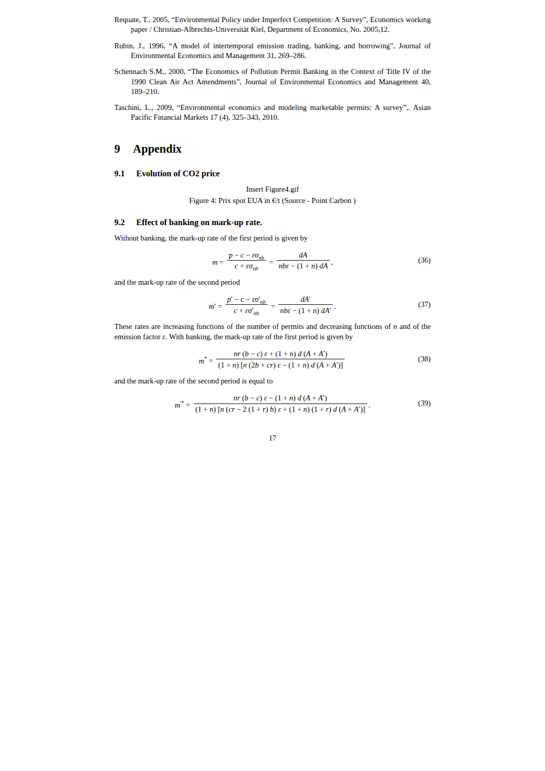Requate, T., 2005, “Environmental Policy under Imperfect Competition: A Survey”, Economics working paper / Christian-Albrechts-Universität Kiel, Department of Economics, No. 2005,12.
Rubin, J., 1996, “A model of intertemporal emission trading, banking, and borrowing”, Journal of Environmental Economics and Management 31, 269–286.
Schennach S.M., 2000, “The Economics of Pollution Permit Banking in the Context of Title IV of the 1990 Clean Air Act Amendments”, Journal of Environmental Economics and Management 40, 189–210.
Taschini, L., 2009, “Environmental economics and modeling marketable permits: A survey”,. Asian Pacific Financial Markets 17 (4), 325–343, 2010.
9 Appendix
9.1 Evolution of CO2 price
Insert Figure4.gif
Figure 4: Prix spot EUA in €/t (Source - Point Carbon )
9.2 Effect of banking on mark-up rate.
Without banking, the mark-up rate of the first period is given by
m = p − c − εσnb c + εσnb = dA nbε − (1 + n) dA ,
(36)
and the mark-up rate of the second period
m′ = p′ − c − εσ′nb c + εσ′nb = dA′ nbε − (1 + n) dA′ .
(37)
These rates are increasing functions of the number of permits and decreasing functions of n and of the emission factor ε. With banking, the mark-up rate of the first period is given by
m* = nr (b − c) ε + (1 + n) d (A + A′) (1 + n) [n (2b + cr) ε − (1 + n) d (A + A′)]
(38)
and the mark-up rate of the second period is equal to
m′* = nr (b − c) ε − (1 + n) d (A + A′) (1 + n) [n (cr − 2 (1 + r) b) ε + (1 + n) (1 + r) d (A + A′)] .
(39)
17